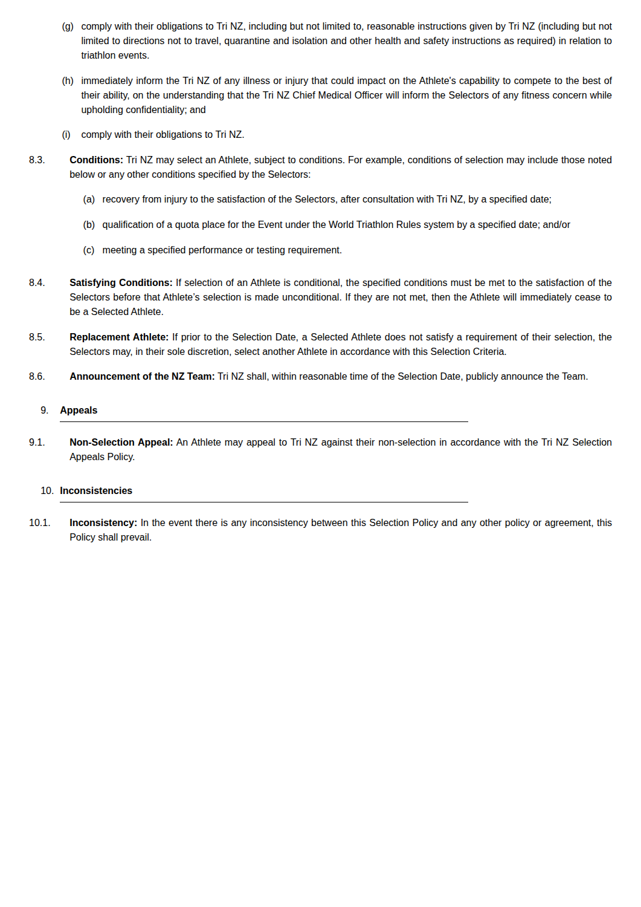(g)
comply with their obligations to Tri NZ, including but not limited to, reasonable instructions given by Tri NZ (including but not limited to directions not to travel, quarantine and isolation and other health and safety instructions as required) in relation to triathlon events.
(h)
immediately inform the Tri NZ of any illness or injury that could impact on the Athlete's capability to compete to the best of their ability, on the understanding that the Tri NZ Chief Medical Officer will inform the Selectors of any fitness concern while upholding confidentiality; and
(i)
comply with their obligations to Tri NZ.
8.3.
Conditions: Tri NZ may select an Athlete, subject to conditions. For example, conditions of selection may include those noted below or any other conditions specified by the Selectors:
(a)
recovery from injury to the satisfaction of the Selectors, after consultation with Tri NZ, by a specified date;
(b)
qualification of a quota place for the Event under the World Triathlon Rules system by a specified date; and/or
(c)
meeting a specified performance or testing requirement.
8.4.
Satisfying Conditions: If selection of an Athlete is conditional, the specified conditions must be met to the satisfaction of the Selectors before that Athlete’s selection is made unconditional. If they are not met, then the Athlete will immediately cease to be a Selected Athlete.
8.5.
Replacement Athlete: If prior to the Selection Date, a Selected Athlete does not satisfy a requirement of their selection, the Selectors may, in their sole discretion, select another Athlete in accordance with this Selection Criteria.
8.6.
Announcement of the NZ Team: Tri NZ shall, within reasonable time of the Selection Date, publicly announce the Team.
9. Appeals
9.1.
Non-Selection Appeal: An Athlete may appeal to Tri NZ against their non-selection in accordance with the Tri NZ Selection Appeals Policy.
10. Inconsistencies
10.1.
Inconsistency: In the event there is any inconsistency between this Selection Policy and any other policy or agreement, this Policy shall prevail.